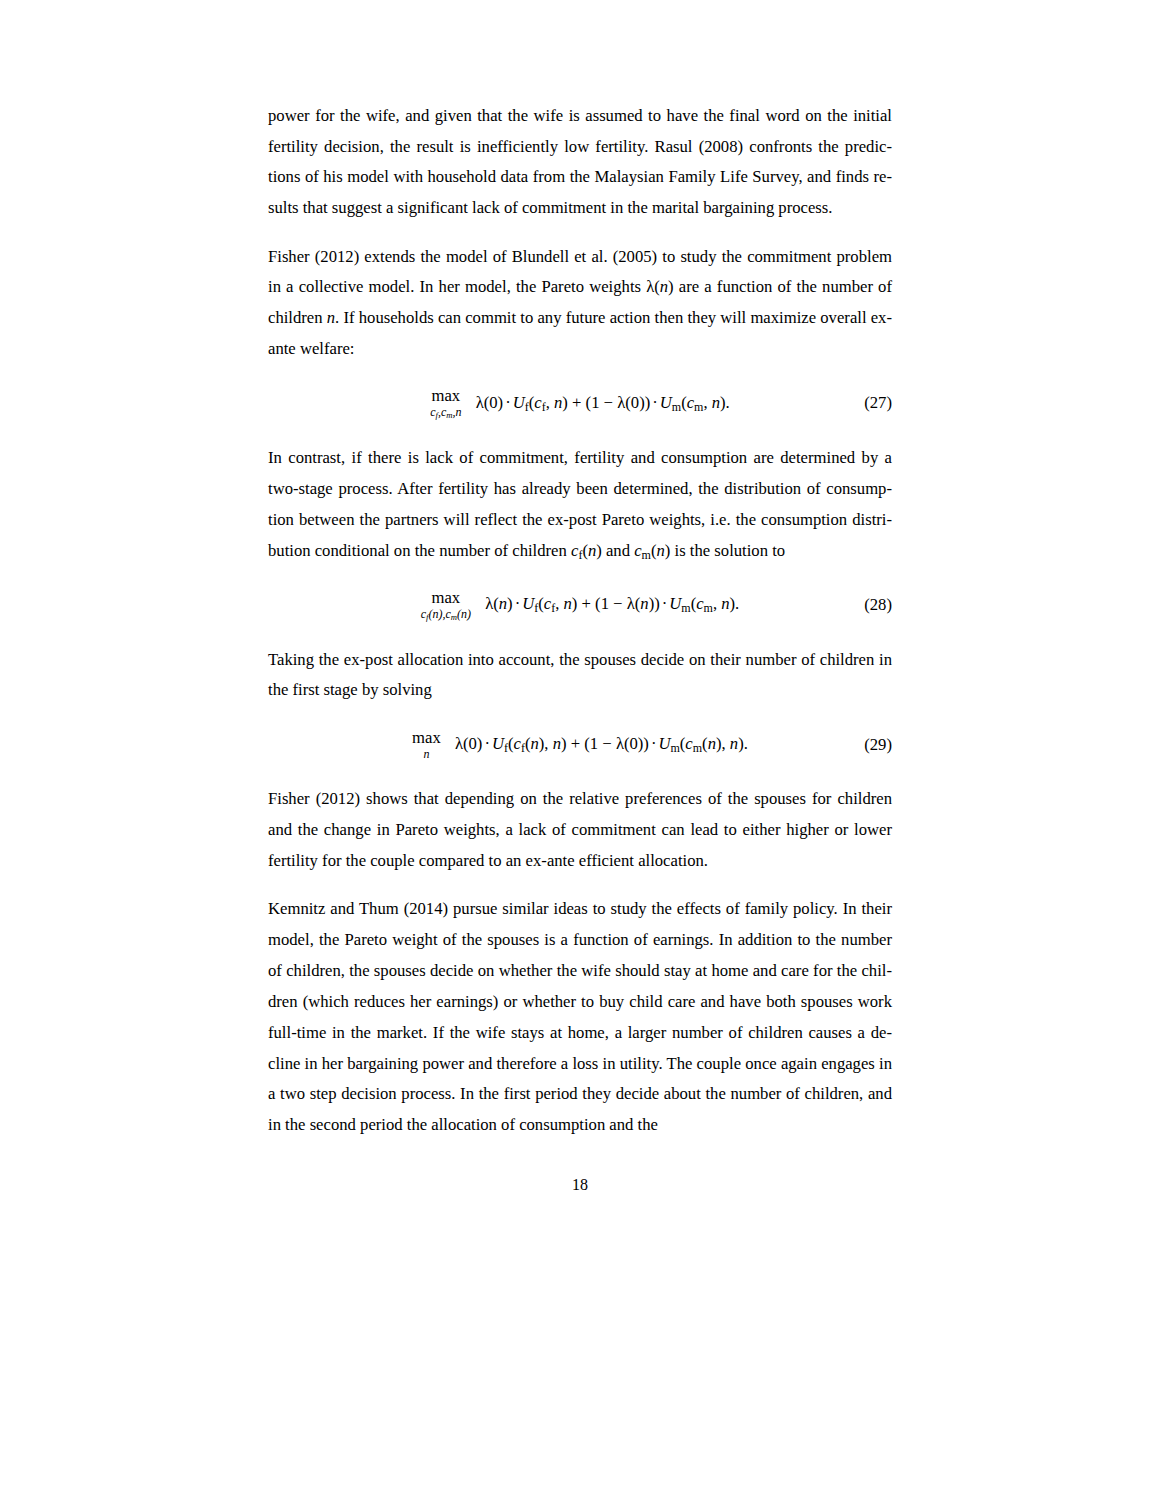power for the wife, and given that the wife is assumed to have the final word on the initial fertility decision, the result is inefficiently low fertility. Rasul (2008) confronts the predictions of his model with household data from the Malaysian Family Life Survey, and finds results that suggest a significant lack of commitment in the marital bargaining process.
Fisher (2012) extends the model of Blundell et al. (2005) to study the commitment problem in a collective model. In her model, the Pareto weights λ(n) are a function of the number of children n. If households can commit to any future action then they will maximize overall ex-ante welfare:
max cf,cm,n λ(0)·Uf(cf, n) + (1 − λ(0))·Um(cm, n).
(27)
In contrast, if there is lack of commitment, fertility and consumption are determined by a two-stage process. After fertility has already been determined, the distribution of consumption between the partners will reflect the ex-post Pareto weights, i.e. the consumption distribution conditional on the number of children cf(n) and cm(n) is the solution to
max cf(n),cm(n) λ(n)·Uf(cf, n) + (1 − λ(n))·Um(cm, n).
(28)
Taking the ex-post allocation into account, the spouses decide on their number of children in the first stage by solving
max n λ(0)·Uf(cf(n), n) + (1 − λ(0))·Um(cm(n), n).
(29)
Fisher (2012) shows that depending on the relative preferences of the spouses for children and the change in Pareto weights, a lack of commitment can lead to either higher or lower fertility for the couple compared to an ex-ante efficient allocation.
Kemnitz and Thum (2014) pursue similar ideas to study the effects of family policy. In their model, the Pareto weight of the spouses is a function of earnings. In addition to the number of children, the spouses decide on whether the wife should stay at home and care for the children (which reduces her earnings) or whether to buy child care and have both spouses work full-time in the market. If the wife stays at home, a larger number of children causes a decline in her bargaining power and therefore a loss in utility. The couple once again engages in a two step decision process. In the first period they decide about the number of children, and in the second period the allocation of consumption and the
18